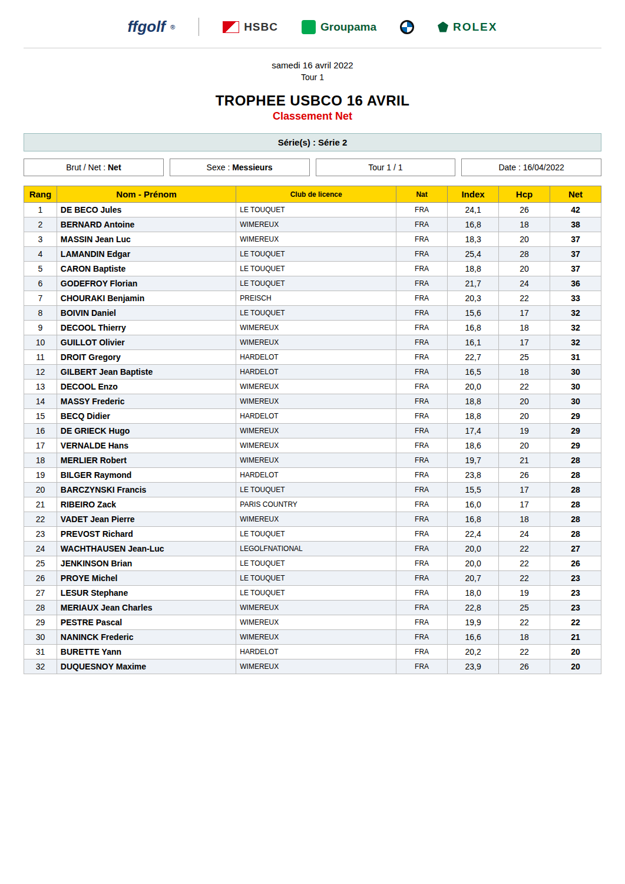ffgolf®
HSBC
Groupama
ROLEX
samedi 16 avril 2022
Tour 1
TROPHEE USBCO 16 AVRIL
Classement Net
Série(s) : Série 2
Brut / Net : Net
Sexe : Messieurs
Tour 1 / 1
Date : 16/04/2022
| Rang | Nom - Prénom | Club de licence | Nat | Index | Hcp | Net |
| --- | --- | --- | --- | --- | --- | --- |
| 1 | DE BECO Jules | LE TOUQUET | FRA | 24,1 | 26 | 42 |
| 2 | BERNARD Antoine | WIMEREUX | FRA | 16,8 | 18 | 38 |
| 3 | MASSIN Jean Luc | WIMEREUX | FRA | 18,3 | 20 | 37 |
| 4 | LAMANDIN Edgar | LE TOUQUET | FRA | 25,4 | 28 | 37 |
| 5 | CARON Baptiste | LE TOUQUET | FRA | 18,8 | 20 | 37 |
| 6 | GODEFROY Florian | LE TOUQUET | FRA | 21,7 | 24 | 36 |
| 7 | CHOURAKI Benjamin | PREISCH | FRA | 20,3 | 22 | 33 |
| 8 | BOIVIN Daniel | LE TOUQUET | FRA | 15,6 | 17 | 32 |
| 9 | DECOOL Thierry | WIMEREUX | FRA | 16,8 | 18 | 32 |
| 10 | GUILLOT Olivier | WIMEREUX | FRA | 16,1 | 17 | 32 |
| 11 | DROIT Gregory | HARDELOT | FRA | 22,7 | 25 | 31 |
| 12 | GILBERT Jean Baptiste | HARDELOT | FRA | 16,5 | 18 | 30 |
| 13 | DECOOL Enzo | WIMEREUX | FRA | 20,0 | 22 | 30 |
| 14 | MASSY Frederic | WIMEREUX | FRA | 18,8 | 20 | 30 |
| 15 | BECQ Didier | HARDELOT | FRA | 18,8 | 20 | 29 |
| 16 | DE GRIECK Hugo | WIMEREUX | FRA | 17,4 | 19 | 29 |
| 17 | VERNALDE Hans | WIMEREUX | FRA | 18,6 | 20 | 29 |
| 18 | MERLIER Robert | WIMEREUX | FRA | 19,7 | 21 | 28 |
| 19 | BILGER Raymond | HARDELOT | FRA | 23,8 | 26 | 28 |
| 20 | BARCZYNSKI Francis | LE TOUQUET | FRA | 15,5 | 17 | 28 |
| 21 | RIBEIRO Zack | PARIS COUNTRY | FRA | 16,0 | 17 | 28 |
| 22 | VADET Jean Pierre | WIMEREUX | FRA | 16,8 | 18 | 28 |
| 23 | PREVOST Richard | LE TOUQUET | FRA | 22,4 | 24 | 28 |
| 24 | WACHTHAUSEN Jean-Luc | LEGOLFNATIONAL | FRA | 20,0 | 22 | 27 |
| 25 | JENKINSON Brian | LE TOUQUET | FRA | 20,0 | 22 | 26 |
| 26 | PROYE Michel | LE TOUQUET | FRA | 20,7 | 22 | 23 |
| 27 | LESUR Stephane | LE TOUQUET | FRA | 18,0 | 19 | 23 |
| 28 | MERIAUX Jean Charles | WIMEREUX | FRA | 22,8 | 25 | 23 |
| 29 | PESTRE Pascal | WIMEREUX | FRA | 19,9 | 22 | 22 |
| 30 | NANINCK Frederic | WIMEREUX | FRA | 16,6 | 18 | 21 |
| 31 | BURETTE Yann | HARDELOT | FRA | 20,2 | 22 | 20 |
| 32 | DUQUESNOY Maxime | WIMEREUX | FRA | 23,9 | 26 | 20 |